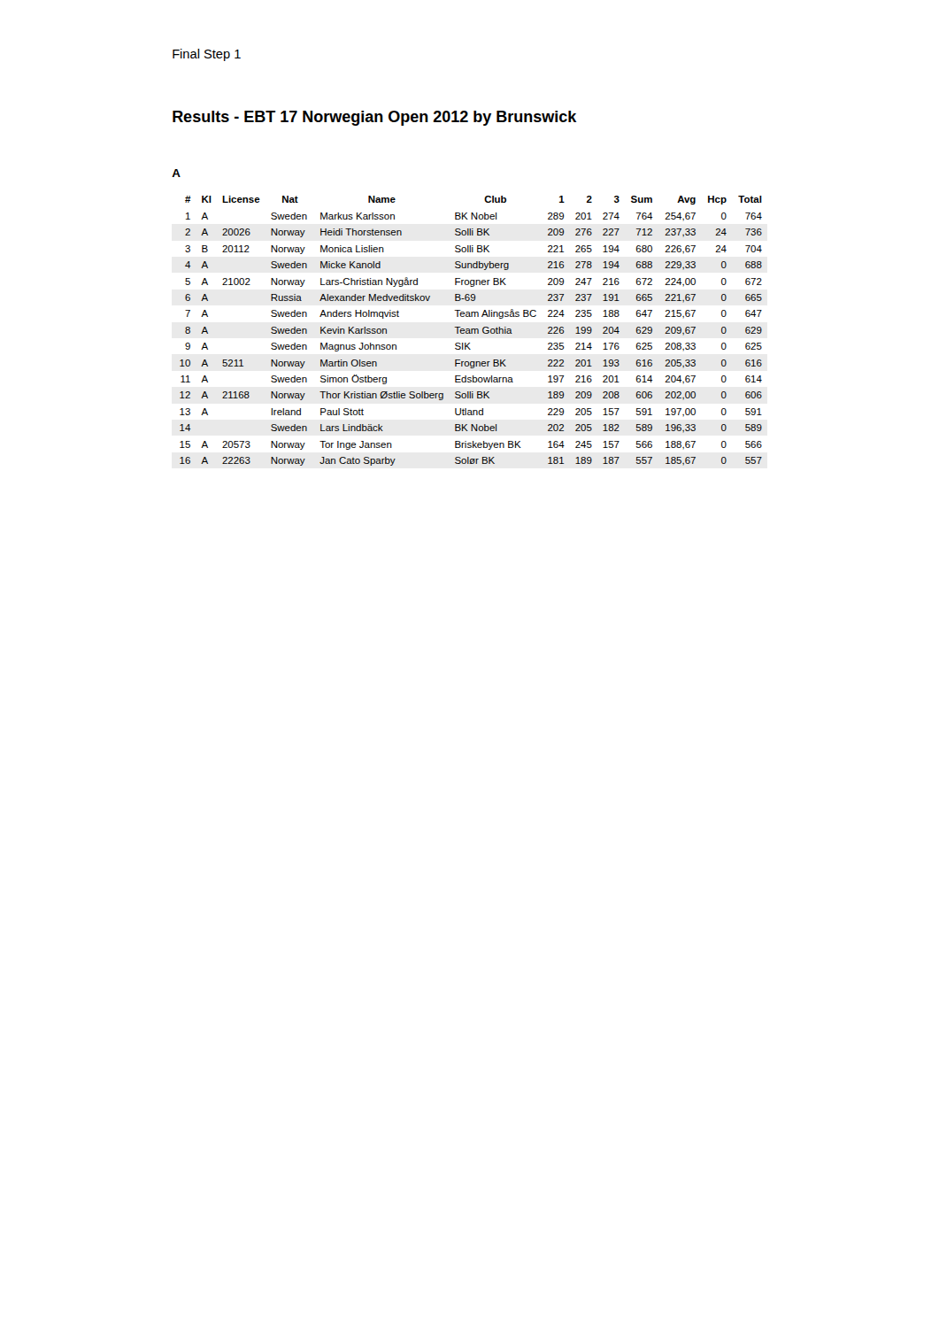Final Step 1
Results - EBT 17 Norwegian Open 2012 by Brunswick
A
| # | Kl | License | Nat | Name | Club | 1 | 2 | 3 | Sum | Avg | Hcp | Total |
| --- | --- | --- | --- | --- | --- | --- | --- | --- | --- | --- | --- | --- |
| 1 | A | | Sweden | Markus Karlsson | BK Nobel | 289 | 201 | 274 | 764 | 254,67 | 0 | 764 |
| 2 | A | 20026 | Norway | Heidi Thorstensen | Solli BK | 209 | 276 | 227 | 712 | 237,33 | 24 | 736 |
| 3 | B | 20112 | Norway | Monica Lislien | Solli BK | 221 | 265 | 194 | 680 | 226,67 | 24 | 704 |
| 4 | A | | Sweden | Micke Kanold | Sundbyberg | 216 | 278 | 194 | 688 | 229,33 | 0 | 688 |
| 5 | A | 21002 | Norway | Lars-Christian Nygård | Frogner BK | 209 | 247 | 216 | 672 | 224,00 | 0 | 672 |
| 6 | A | | Russia | Alexander Medveditskov | B-69 | 237 | 237 | 191 | 665 | 221,67 | 0 | 665 |
| 7 | A | | Sweden | Anders Holmqvist | Team Alingsås BC | 224 | 235 | 188 | 647 | 215,67 | 0 | 647 |
| 8 | A | | Sweden | Kevin Karlsson | Team Gothia | 226 | 199 | 204 | 629 | 209,67 | 0 | 629 |
| 9 | A | | Sweden | Magnus Johnson | SIK | 235 | 214 | 176 | 625 | 208,33 | 0 | 625 |
| 10 | A | 5211 | Norway | Martin Olsen | Frogner BK | 222 | 201 | 193 | 616 | 205,33 | 0 | 616 |
| 11 | A | | Sweden | Simon Östberg | Edsbowlarna | 197 | 216 | 201 | 614 | 204,67 | 0 | 614 |
| 12 | A | 21168 | Norway | Thor Kristian Østlie Solberg | Solli BK | 189 | 209 | 208 | 606 | 202,00 | 0 | 606 |
| 13 | A | | Ireland | Paul Stott | Utland | 229 | 205 | 157 | 591 | 197,00 | 0 | 591 |
| 14 | | | Sweden | Lars Lindbäck | BK Nobel | 202 | 205 | 182 | 589 | 196,33 | 0 | 589 |
| 15 | A | 20573 | Norway | Tor Inge Jansen | Briskebyen BK | 164 | 245 | 157 | 566 | 188,67 | 0 | 566 |
| 16 | A | 22263 | Norway | Jan Cato Sparby | Solør BK | 181 | 189 | 187 | 557 | 185,67 | 0 | 557 |